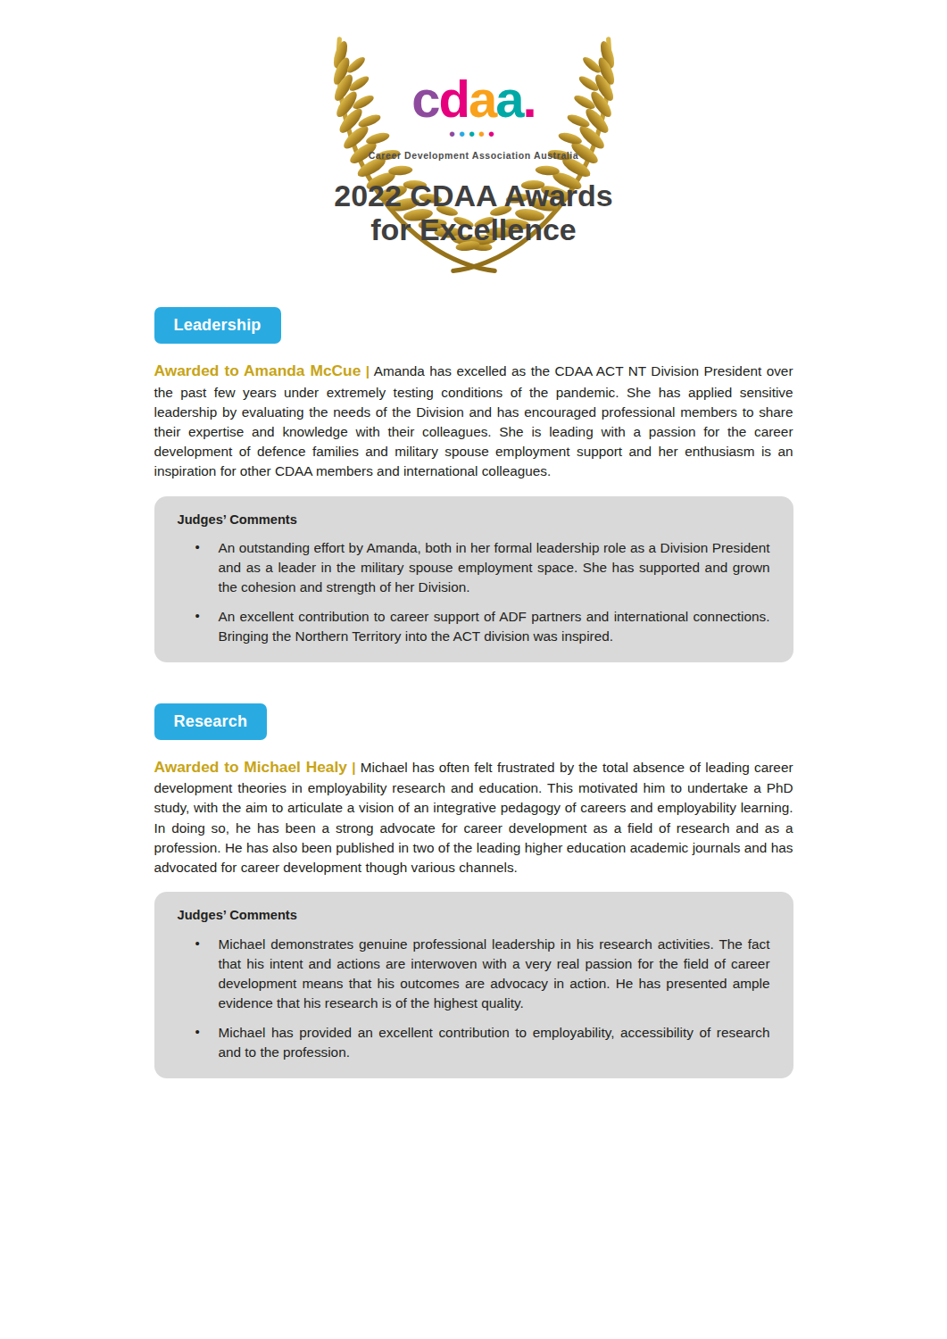cdaa.
•••••
Career Development Association Australia
2022 CDAA Awards
for Excellence
Leadership
Awarded to Amanda McCue | Amanda has excelled as the CDAA ACT NT Division President over the past few years under extremely testing conditions of the pandemic. She has applied sensitive leadership by evaluating the needs of the Division and has encouraged professional members to share their expertise and knowledge with their colleagues. She is leading with a passion for the career development of defence families and military spouse employment support and her enthusiasm is an inspiration for other CDAA members and international colleagues.
Judges’ Comments
An outstanding effort by Amanda, both in her formal leadership role as a Division President and as a leader in the military spouse employment space. She has supported and grown the cohesion and strength of her Division.
An excellent contribution to career support of ADF partners and international connections. Bringing the Northern Territory into the ACT division was inspired.
Research
Awarded to Michael Healy | Michael has often felt frustrated by the total absence of leading career development theories in employability research and education. This motivated him to undertake a PhD study, with the aim to articulate a vision of an integrative pedagogy of careers and employability learning. In doing so, he has been a strong advocate for career development as a field of research and as a profession. He has also been published in two of the leading higher education academic journals and has advocated for career development though various channels.
Judges’ Comments
Michael demonstrates genuine professional leadership in his research activities. The fact that his intent and actions are interwoven with a very real passion for the field of career development means that his outcomes are advocacy in action. He has presented ample evidence that his research is of the highest quality.
Michael has provided an excellent contribution to employability, accessibility of research and to the profession.